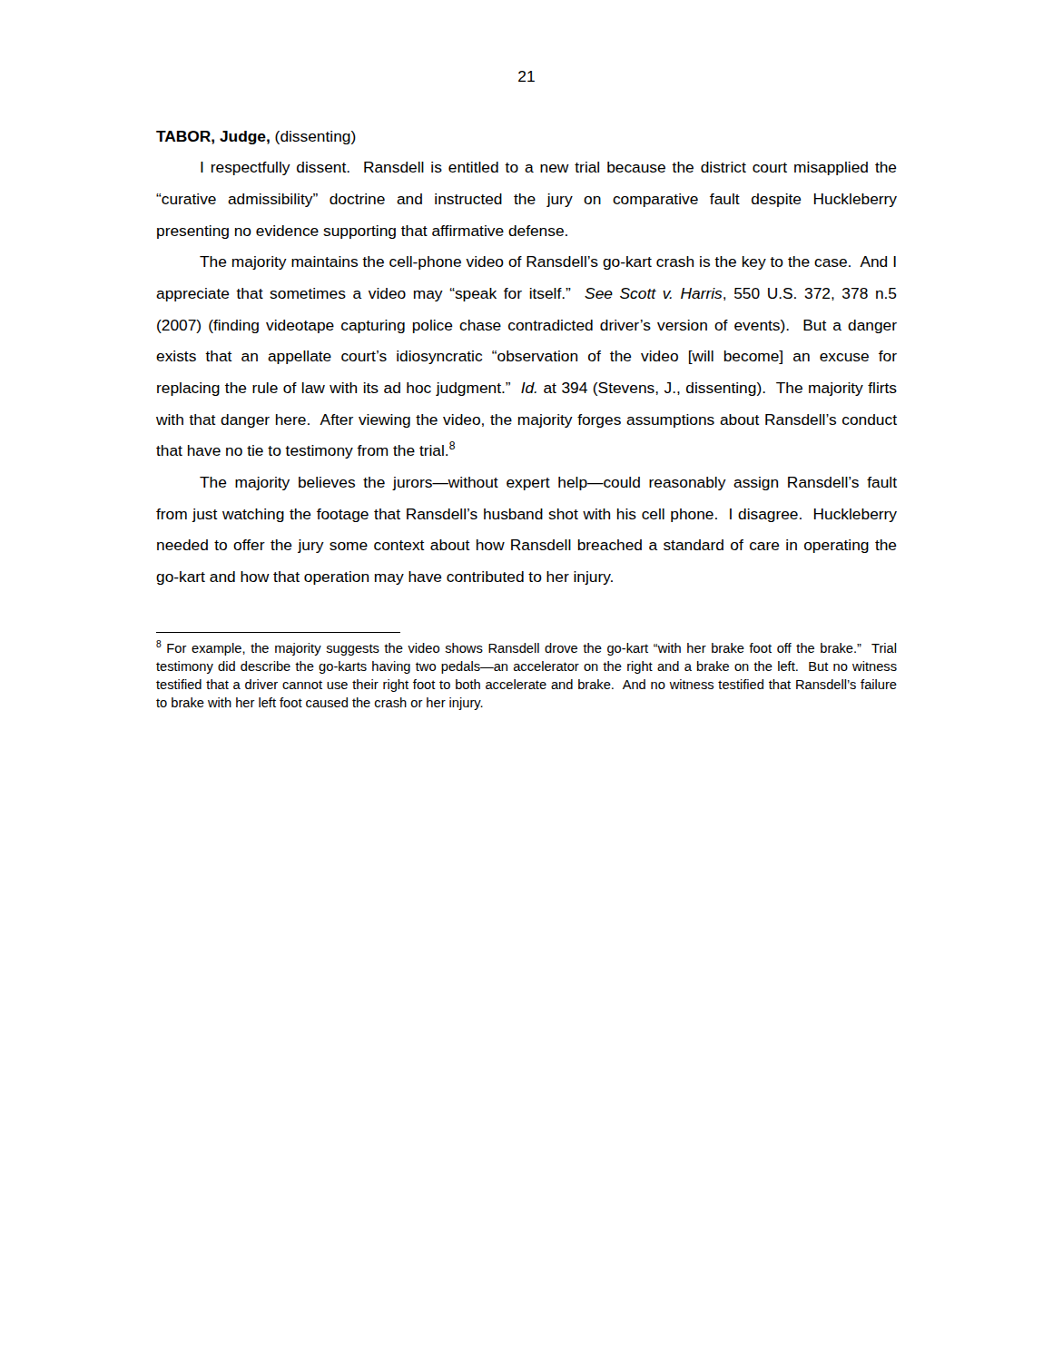21
TABOR, Judge, (dissenting)
I respectfully dissent. Ransdell is entitled to a new trial because the district court misapplied the “curative admissibility” doctrine and instructed the jury on comparative fault despite Huckleberry presenting no evidence supporting that affirmative defense.
The majority maintains the cell-phone video of Ransdell’s go-kart crash is the key to the case. And I appreciate that sometimes a video may “speak for itself.” See Scott v. Harris, 550 U.S. 372, 378 n.5 (2007) (finding videotape capturing police chase contradicted driver’s version of events). But a danger exists that an appellate court’s idiosyncratic “observation of the video [will become] an excuse for replacing the rule of law with its ad hoc judgment.” Id. at 394 (Stevens, J., dissenting). The majority flirts with that danger here. After viewing the video, the majority forges assumptions about Ransdell’s conduct that have no tie to testimony from the trial.8
The majority believes the jurors—without expert help—could reasonably assign Ransdell’s fault from just watching the footage that Ransdell’s husband shot with his cell phone. I disagree. Huckleberry needed to offer the jury some context about how Ransdell breached a standard of care in operating the go-kart and how that operation may have contributed to her injury.
8 For example, the majority suggests the video shows Ransdell drove the go-kart “with her brake foot off the brake.” Trial testimony did describe the go-karts having two pedals—an accelerator on the right and a brake on the left. But no witness testified that a driver cannot use their right foot to both accelerate and brake. And no witness testified that Ransdell’s failure to brake with her left foot caused the crash or her injury.